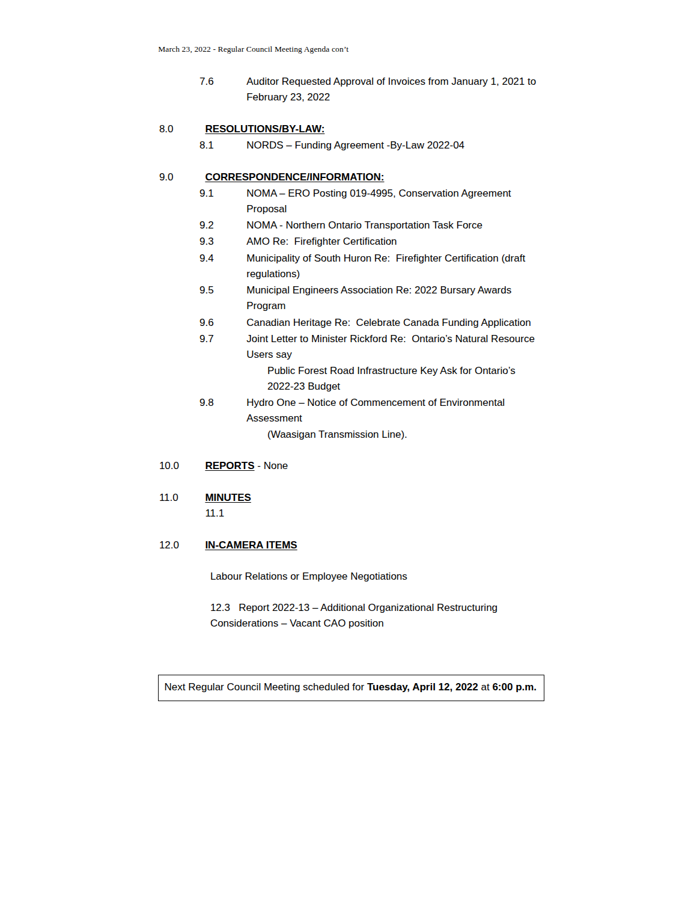March 23, 2022 - Regular Council Meeting Agenda con’t
7.6
Auditor Requested Approval of Invoices from January 1, 2021 to February 23, 2022
8.0
RESOLUTIONS/BY-LAW:
8.1
NORDS – Funding Agreement -By-Law 2022-04
9.0
CORRESPONDENCE/INFORMATION:
9.1
NOMA – ERO Posting 019-4995, Conservation Agreement Proposal
9.2
NOMA - Northern Ontario Transportation Task Force
9.3
AMO Re: Firefighter Certification
9.4
Municipality of South Huron Re: Firefighter Certification (draft regulations)
9.5
Municipal Engineers Association Re: 2022 Bursary Awards Program
9.6
Canadian Heritage Re: Celebrate Canada Funding Application
9.7
Joint Letter to Minister Rickford Re: Ontario’s Natural Resource Users say Public Forest Road Infrastructure Key Ask for Ontario’s 2022-23 Budget
9.8
Hydro One – Notice of Commencement of Environmental Assessment (Waasigan Transmission Line).
10.0
REPORTS - None
11.0
MINUTES
11.1
12.0
IN-CAMERA ITEMS
Labour Relations or Employee Negotiations
12.3 Report 2022-13 – Additional Organizational Restructuring Considerations – Vacant CAO position
Next Regular Council Meeting scheduled for Tuesday, April 12, 2022 at 6:00 p.m.